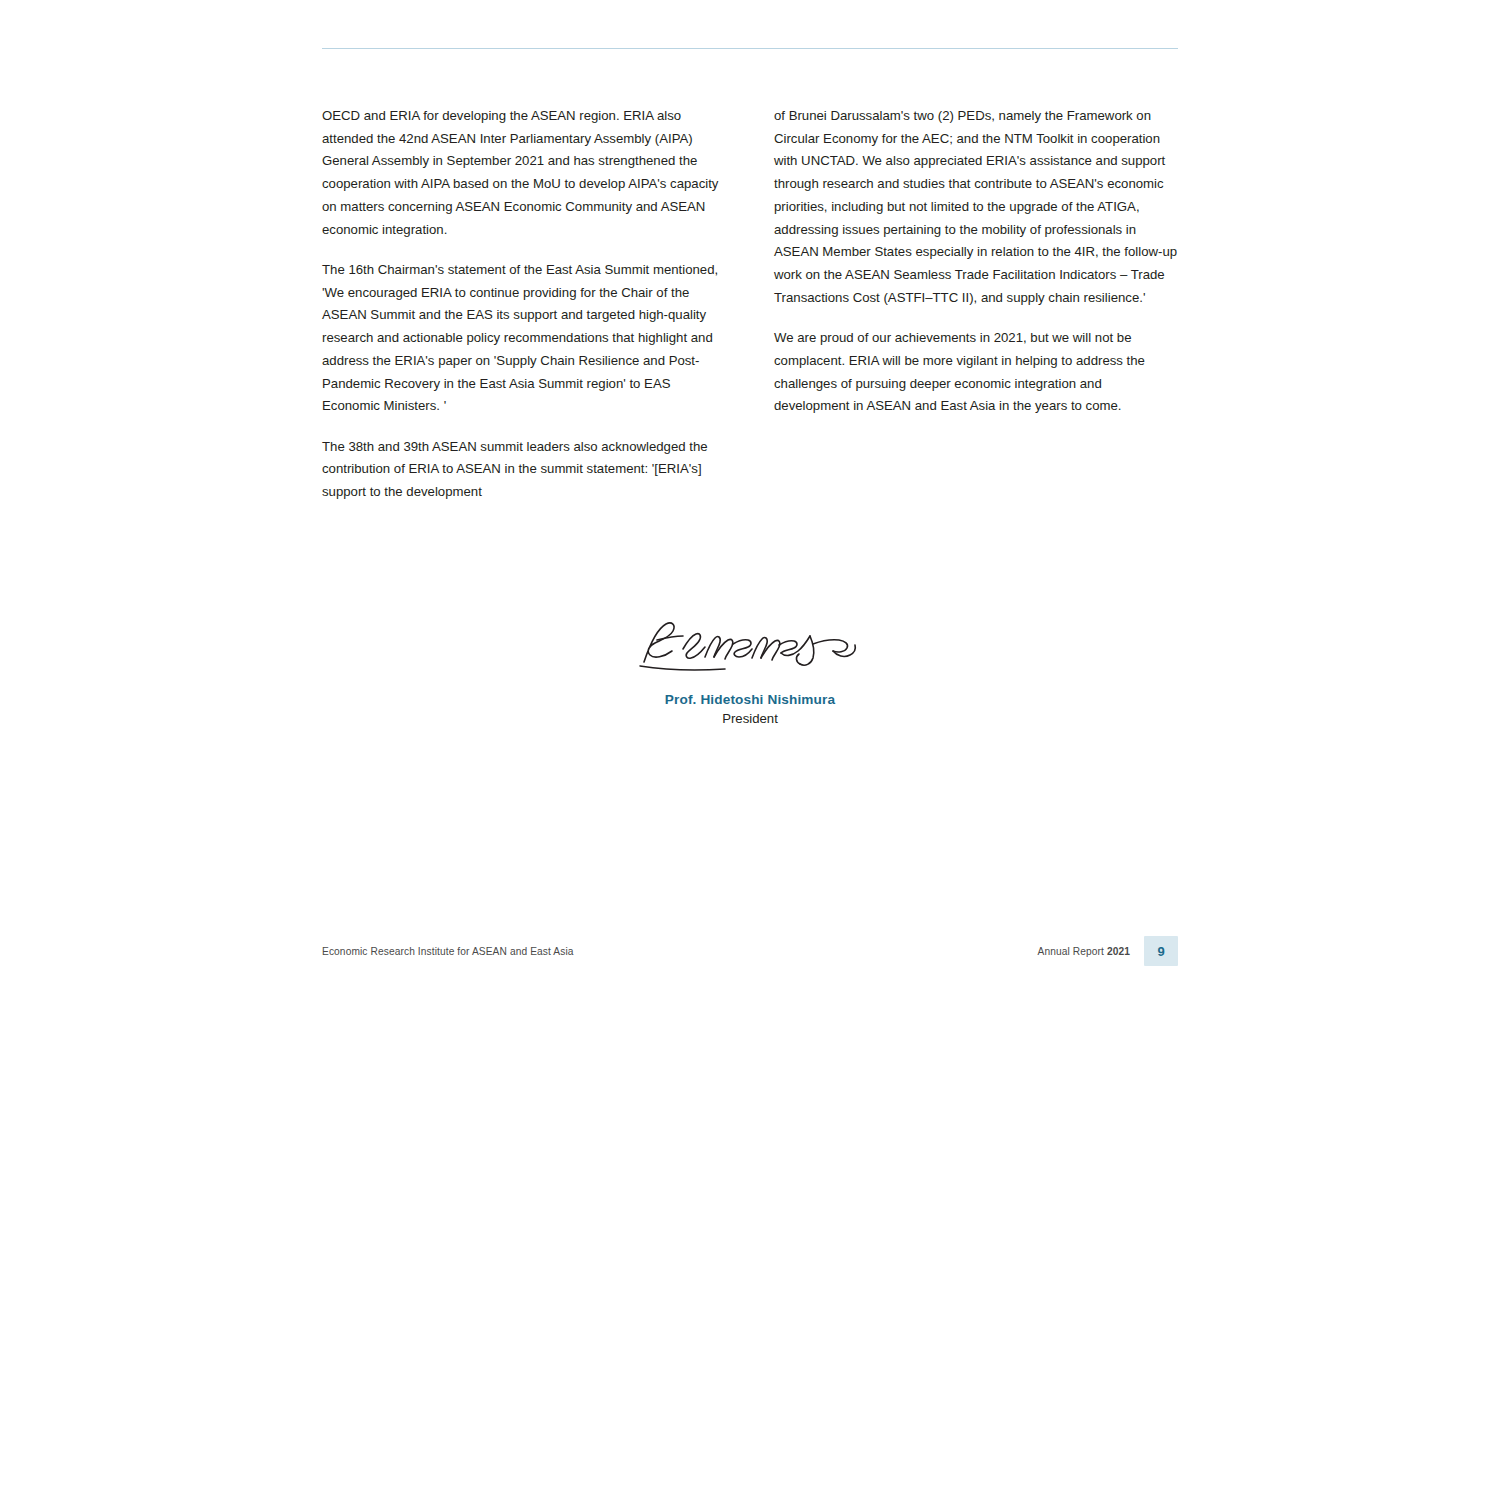OECD and ERIA for developing the ASEAN region. ERIA also attended the 42nd ASEAN Inter Parliamentary Assembly (AIPA) General Assembly in September 2021 and has strengthened the cooperation with AIPA based on the MoU to develop AIPA's capacity on matters concerning ASEAN Economic Community and ASEAN economic integration.
The 16th Chairman's statement of the East Asia Summit mentioned, 'We encouraged ERIA to continue providing for the Chair of the ASEAN Summit and the EAS its support and targeted high-quality research and actionable policy recommendations that highlight and address the ERIA's paper on 'Supply Chain Resilience and Post-Pandemic Recovery in the East Asia Summit region' to EAS Economic Ministers. '
The 38th and 39th ASEAN summit leaders also acknowledged the contribution of ERIA to ASEAN in the summit statement: '[ERIA's] support to the development
of Brunei Darussalam's two (2) PEDs, namely the Framework on Circular Economy for the AEC; and the NTM Toolkit in cooperation with UNCTAD. We also appreciated ERIA's assistance and support through research and studies that contribute to ASEAN's economic priorities, including but not limited to the upgrade of the ATIGA, addressing issues pertaining to the mobility of professionals in ASEAN Member States especially in relation to the 4IR, the follow-up work on the ASEAN Seamless Trade Facilitation Indicators – Trade Transactions Cost (ASTFI–TTC II), and supply chain resilience.'
We are proud of our achievements in 2021, but we will not be complacent. ERIA will be more vigilant in helping to address the challenges of pursuing deeper economic integration and development in ASEAN and East Asia in the years to come.
Prof. Hidetoshi Nishimura
President
Economic Research Institute for ASEAN and East Asia
Annual Report 2021 9